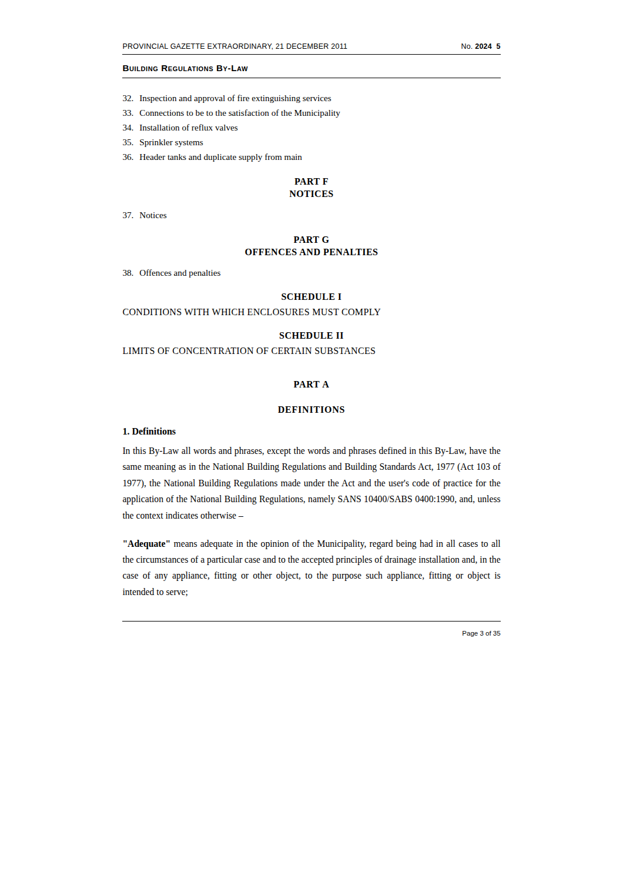PROVINCIAL GAZETTE EXTRAORDINARY, 21 DECEMBER 2011 No. 2024 5
Building Regulations By-Law
32. Inspection and approval of fire extinguishing services
33. Connections to be to the satisfaction of the Municipality
34. Installation of reflux valves
35. Sprinkler systems
36. Header tanks and duplicate supply from main
PART F
NOTICES
37. Notices
PART G
OFFENCES AND PENALTIES
38. Offences and penalties
SCHEDULE I
CONDITIONS WITH WHICH ENCLOSURES MUST COMPLY
SCHEDULE II
LIMITS OF CONCENTRATION OF CERTAIN SUBSTANCES
PART A
DEFINITIONS
1. Definitions
In this By-Law all words and phrases, except the words and phrases defined in this By-Law, have the same meaning as in the National Building Regulations and Building Standards Act, 1977 (Act 103 of 1977), the National Building Regulations made under the Act and the user's code of practice for the application of the National Building Regulations, namely SANS 10400/SABS 0400:1990, and, unless the context indicates otherwise –
"Adequate" means adequate in the opinion of the Municipality, regard being had in all cases to all the circumstances of a particular case and to the accepted principles of drainage installation and, in the case of any appliance, fitting or other object, to the purpose such appliance, fitting or object is intended to serve;
Page 3 of 35